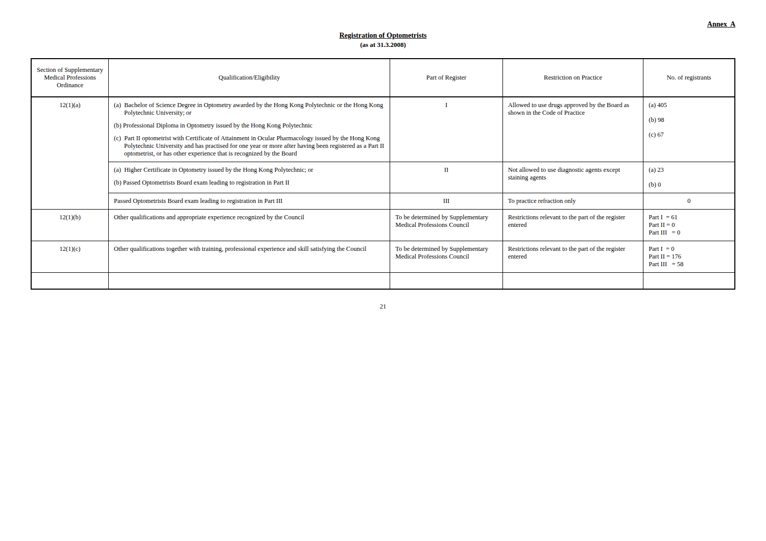Annex A
Registration of Optometrists
(as at 31.3.2008)
| Section of Supplementary Medical Professions Ordinance | Qualification/Eligibility | Part of Register | Restriction on Practice | No. of registrants |
| --- | --- | --- | --- | --- |
| 12(1)(a) | (a) Bachelor of Science Degree in Optometry awarded by the Hong Kong Polytechnic or the Hong Kong Polytechnic University; or (b) Professional Diploma in Optometry issued by the Hong Kong Polytechnic (c) Part II optometrist with Certificate of Attainment in Ocular Pharmacology issued by the Hong Kong Polytechnic University and has practised for one year or more after having been registered as a Part II optometrist, or has other experience that is recognized by the Board | I | Allowed to use drugs approved by the Board as shown in the Code of Practice | (a) 405 (b) 98 (c) 67 |
| (a) Higher Certificate in Optometry issued by the Hong Kong Polytechnic; or (b) Passed Optometrists Board exam leading to registration in Part II | II | Not allowed to use diagnostic agents except staining agents | (a) 23 (b) 0 |
| Passed Optometrists Board exam leading to registration in Part III | III | To practice refraction only | 0 |
| 12(1)(b) | Other qualifications and appropriate experience recognized by the Council | To be determined by Supplementary Medical Professions Council | Restrictions relevant to the part of the register entered | Part I = 61 Part II = 0 Part III = 0 |
| 12(1)(c) | Other qualifications together with training, professional experience and skill satisfying the Council | To be determined by Supplementary Medical Professions Council | Restrictions relevant to the part of the register entered | Part I = 0 Part II = 176 Part III = 58 |
21